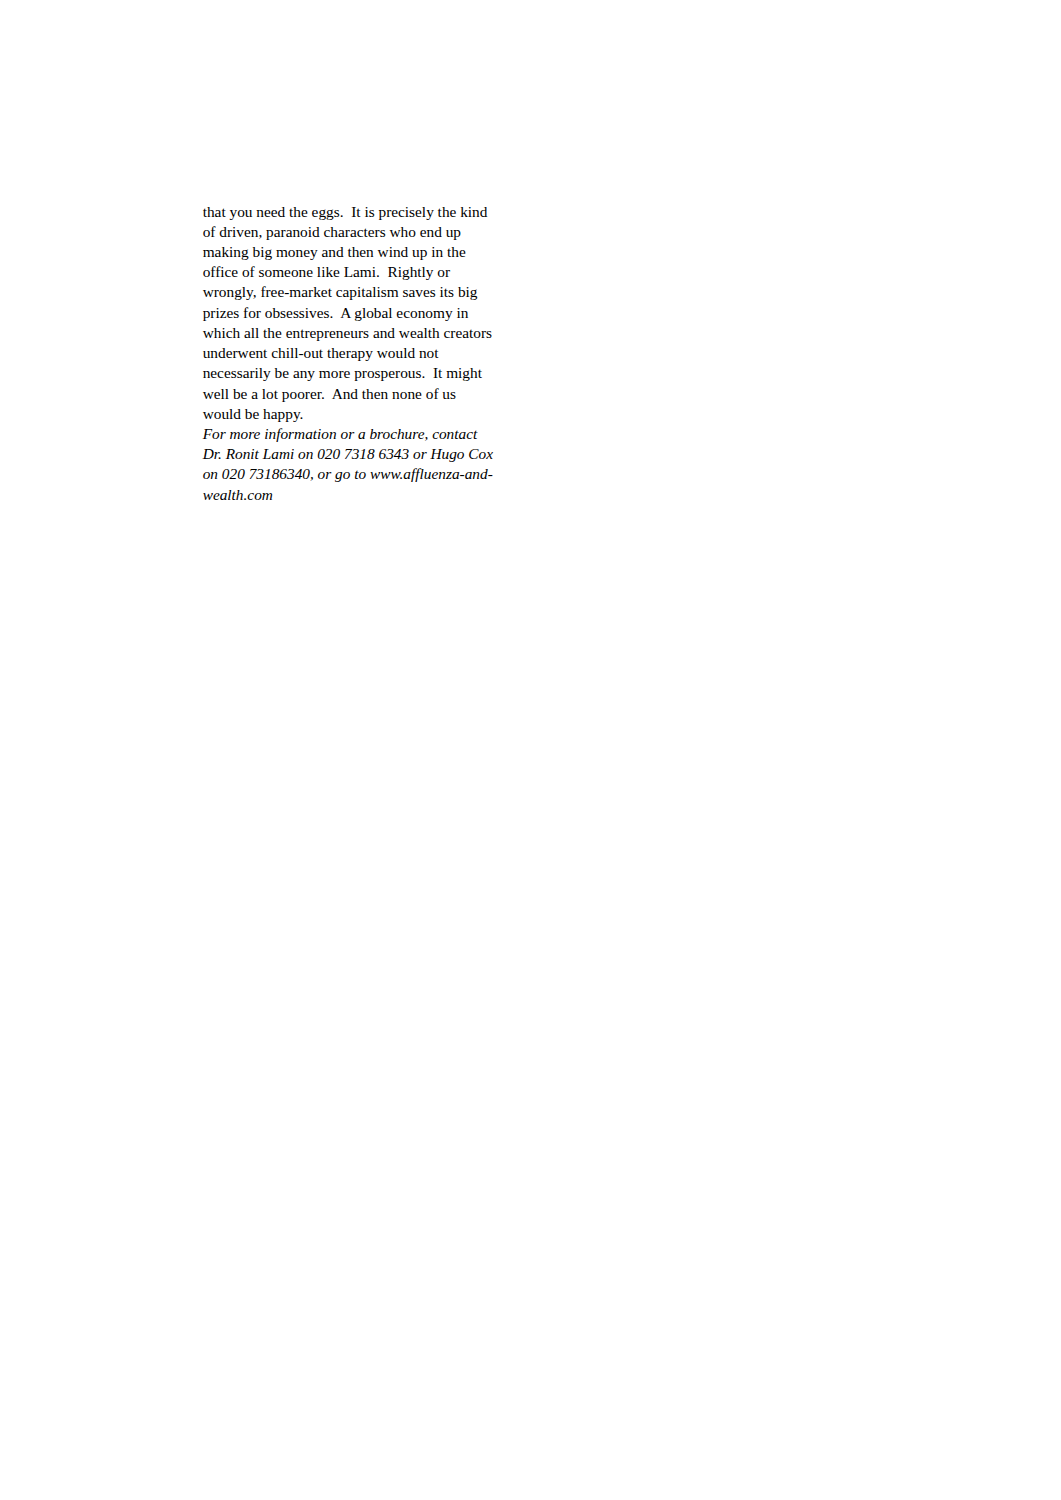that you need the eggs. It is precisely the kind of driven, paranoid characters who end up making big money and then wind up in the office of someone like Lami. Rightly or wrongly, free-market capitalism saves its big prizes for obsessives. A global economy in which all the entrepreneurs and wealth creators underwent chill-out therapy would not necessarily be any more prosperous. It might well be a lot poorer. And then none of us would be happy.
For more information or a brochure, contact Dr. Ronit Lami on 020 7318 6343 or Hugo Cox on 020 73186340, or go to www.affluenza-and-wealth.com